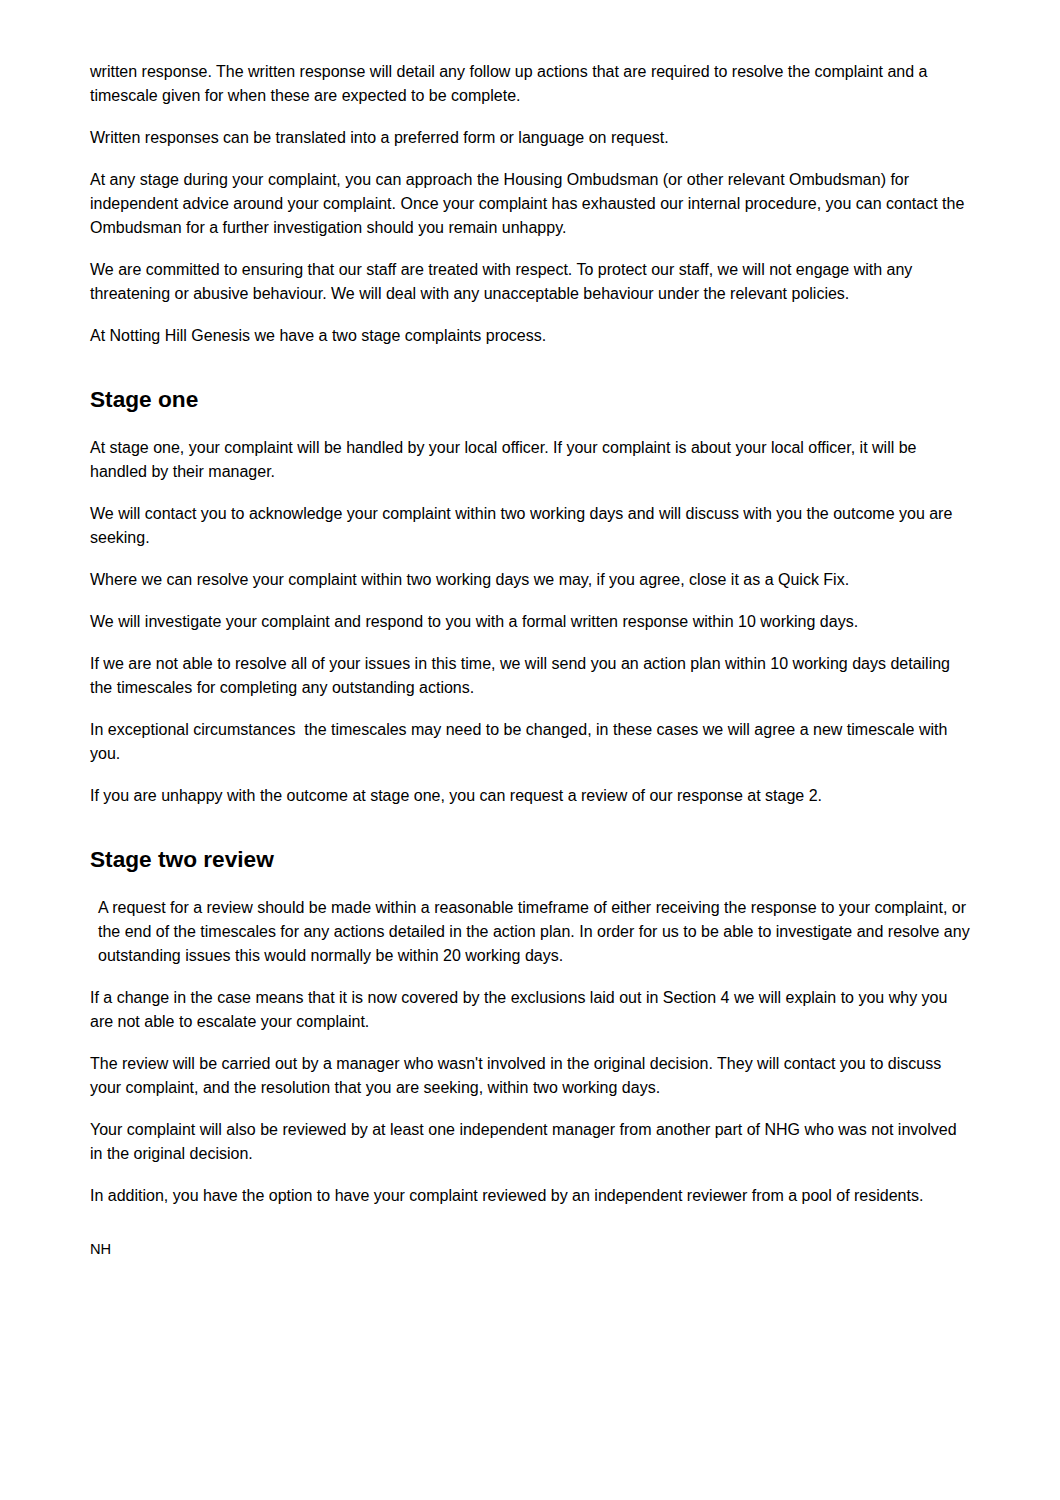written response. The written response will detail any follow up actions that are required to resolve the complaint and a timescale given for when these are expected to be complete.
Written responses can be translated into a preferred form or language on request.
At any stage during your complaint, you can approach the Housing Ombudsman (or other relevant Ombudsman) for independent advice around your complaint. Once your complaint has exhausted our internal procedure, you can contact the Ombudsman for a further investigation should you remain unhappy.
We are committed to ensuring that our staff are treated with respect. To protect our staff, we will not engage with any threatening or abusive behaviour. We will deal with any unacceptable behaviour under the relevant policies.
At Notting Hill Genesis we have a two stage complaints process.
Stage one
At stage one, your complaint will be handled by your local officer. If your complaint is about your local officer, it will be handled by their manager.
We will contact you to acknowledge your complaint within two working days and will discuss with you the outcome you are seeking.
Where we can resolve your complaint within two working days we may, if you agree, close it as a Quick Fix.
We will investigate your complaint and respond to you with a formal written response within 10 working days.
If we are not able to resolve all of your issues in this time, we will send you an action plan within 10 working days detailing the timescales for completing any outstanding actions.
In exceptional circumstances the timescales may need to be changed, in these cases we will agree a new timescale with you.
If you are unhappy with the outcome at stage one, you can request a review of our response at stage 2.
Stage two review
A request for a review should be made within a reasonable timeframe of either receiving the response to your complaint, or the end of the timescales for any actions detailed in the action plan. In order for us to be able to investigate and resolve any outstanding issues this would normally be within 20 working days.
If a change in the case means that it is now covered by the exclusions laid out in Section 4 we will explain to you why you are not able to escalate your complaint.
The review will be carried out by a manager who wasn't involved in the original decision. They will contact you to discuss your complaint, and the resolution that you are seeking, within two working days.
Your complaint will also be reviewed by at least one independent manager from another part of NHG who was not involved in the original decision.
In addition, you have the option to have your complaint reviewed by an independent reviewer from a pool of residents.
NH